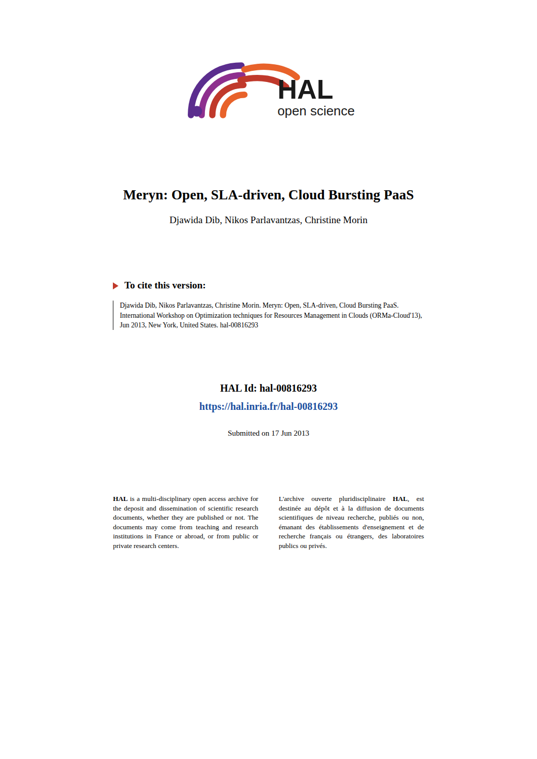HAL open science
Meryn: Open, SLA-driven, Cloud Bursting PaaS
Djawida Dib, Nikos Parlavantzas, Christine Morin
To cite this version:
Djawida Dib, Nikos Parlavantzas, Christine Morin. Meryn: Open, SLA-driven, Cloud Bursting PaaS. International Workshop on Optimization techniques for Resources Management in Clouds (ORMa-Cloud'13), Jun 2013, New York, United States. hal-00816293
HAL Id: hal-00816293
https://hal.inria.fr/hal-00816293
Submitted on 17 Jun 2013
HAL is a multi-disciplinary open access archive for the deposit and dissemination of scientific research documents, whether they are published or not. The documents may come from teaching and research institutions in France or abroad, or from public or private research centers.
L'archive ouverte pluridisciplinaire HAL, est destinée au dépôt et à la diffusion de documents scientifiques de niveau recherche, publiés ou non, émanant des établissements d'enseignement et de recherche français ou étrangers, des laboratoires publics ou privés.